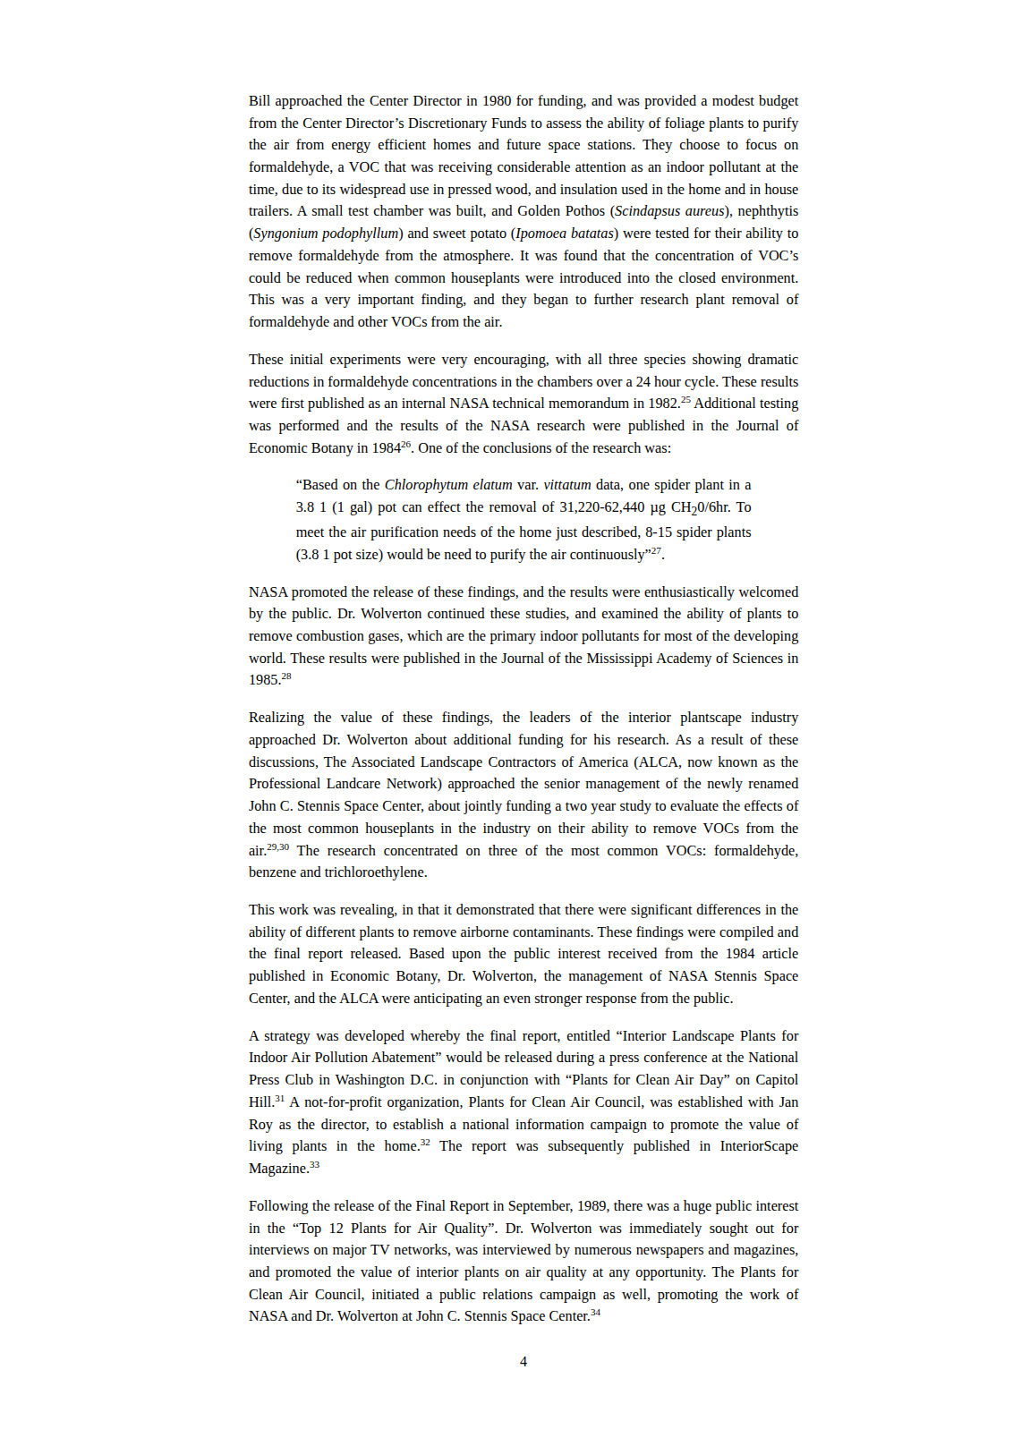Bill approached the Center Director in 1980 for funding, and was provided a modest budget from the Center Director’s Discretionary Funds to assess the ability of foliage plants to purify the air from energy efficient homes and future space stations. They choose to focus on formaldehyde, a VOC that was receiving considerable attention as an indoor pollutant at the time, due to its widespread use in pressed wood, and insulation used in the home and in house trailers. A small test chamber was built, and Golden Pothos (Scindapsus aureus), nephthytis (Syngonium podophyllum) and sweet potato (Ipomoea batatas) were tested for their ability to remove formaldehyde from the atmosphere. It was found that the concentration of VOC’s could be reduced when common houseplants were introduced into the closed environment. This was a very important finding, and they began to further research plant removal of formaldehyde and other VOCs from the air.
These initial experiments were very encouraging, with all three species showing dramatic reductions in formaldehyde concentrations in the chambers over a 24 hour cycle. These results were first published as an internal NASA technical memorandum in 1982.25 Additional testing was performed and the results of the NASA research were published in the Journal of Economic Botany in 198426. One of the conclusions of the research was:
“Based on the Chlorophytum elatum var. vittatum data, one spider plant in a 3.8 1 (1 gal) pot can effect the removal of 31,220-62,440 µg CH20/6hr. To meet the air purification needs of the home just described, 8-15 spider plants (3.8 1 pot size) would be need to purify the air continuously”27.
NASA promoted the release of these findings, and the results were enthusiastically welcomed by the public. Dr. Wolverton continued these studies, and examined the ability of plants to remove combustion gases, which are the primary indoor pollutants for most of the developing world. These results were published in the Journal of the Mississippi Academy of Sciences in 1985.28
Realizing the value of these findings, the leaders of the interior plantscape industry approached Dr. Wolverton about additional funding for his research. As a result of these discussions, The Associated Landscape Contractors of America (ALCA, now known as the Professional Landcare Network) approached the senior management of the newly renamed John C. Stennis Space Center, about jointly funding a two year study to evaluate the effects of the most common houseplants in the industry on their ability to remove VOCs from the air.29,30 The research concentrated on three of the most common VOCs: formaldehyde, benzene and trichloroethylene.
This work was revealing, in that it demonstrated that there were significant differences in the ability of different plants to remove airborne contaminants. These findings were compiled and the final report released. Based upon the public interest received from the 1984 article published in Economic Botany, Dr. Wolverton, the management of NASA Stennis Space Center, and the ALCA were anticipating an even stronger response from the public.
A strategy was developed whereby the final report, entitled “Interior Landscape Plants for Indoor Air Pollution Abatement” would be released during a press conference at the National Press Club in Washington D.C. in conjunction with “Plants for Clean Air Day” on Capitol Hill.31 A not-for-profit organization, Plants for Clean Air Council, was established with Jan Roy as the director, to establish a national information campaign to promote the value of living plants in the home.32 The report was subsequently published in InteriorScape Magazine.33
Following the release of the Final Report in September, 1989, there was a huge public interest in the “Top 12 Plants for Air Quality”. Dr. Wolverton was immediately sought out for interviews on major TV networks, was interviewed by numerous newspapers and magazines, and promoted the value of interior plants on air quality at any opportunity. The Plants for Clean Air Council, initiated a public relations campaign as well, promoting the work of NASA and Dr. Wolverton at John C. Stennis Space Center.34
4